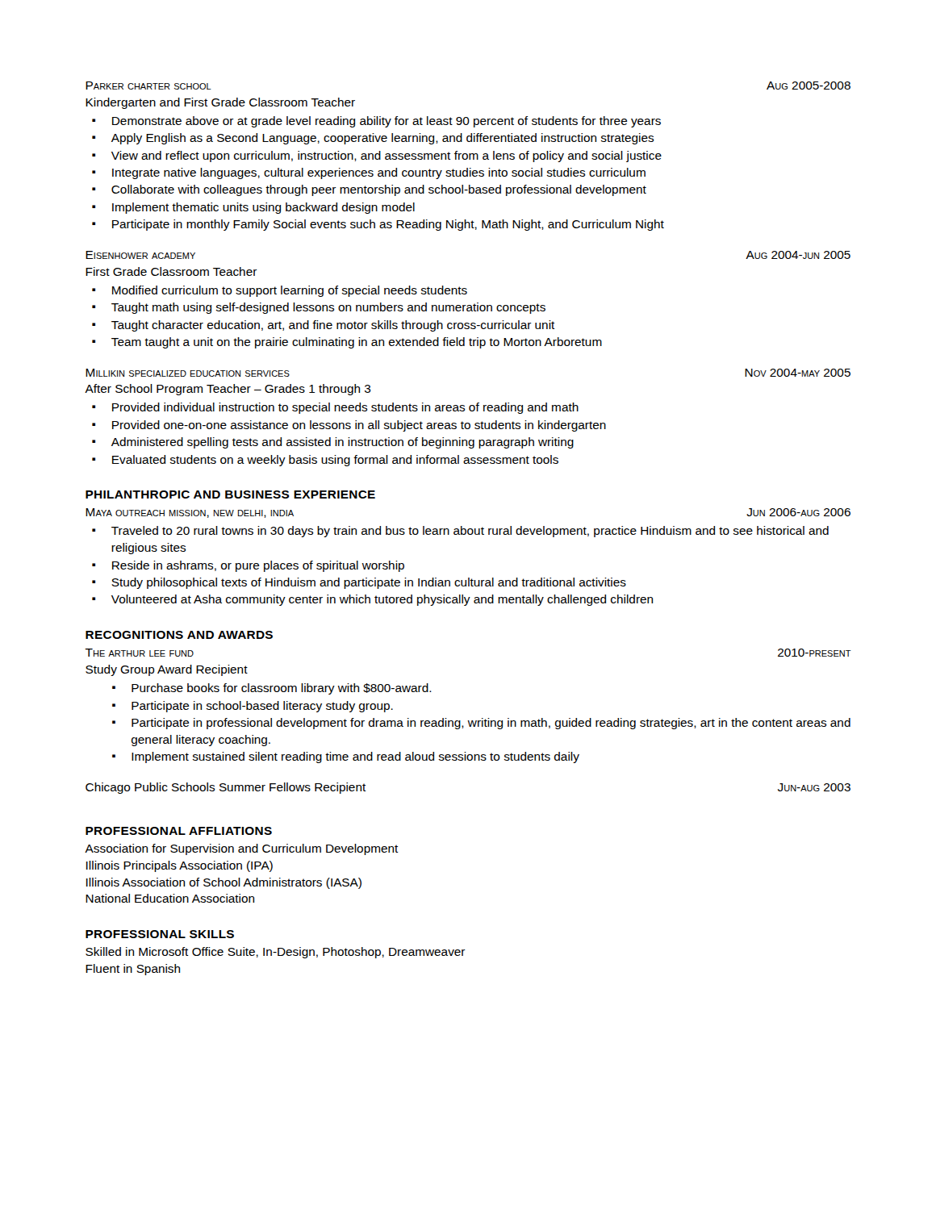Parker Charter School Aug 2005-2008
Kindergarten and First Grade Classroom Teacher
Demonstrate above or at grade level reading ability for at least 90 percent of students for three years
Apply English as a Second Language, cooperative learning, and differentiated instruction strategies
View and reflect upon curriculum, instruction, and assessment from a lens of policy and social justice
Integrate native languages, cultural experiences and country studies into social studies curriculum
Collaborate with colleagues through peer mentorship and school-based professional development
Implement thematic units using backward design model
Participate in monthly Family Social events such as Reading Night, Math Night, and Curriculum Night
Eisenhower Academy Aug 2004-Jun 2005
First Grade Classroom Teacher
Modified curriculum to support learning of special needs students
Taught math using self-designed lessons on numbers and numeration concepts
Taught character education, art, and fine motor skills through cross-curricular unit
Team taught a unit on the prairie culminating in an extended field trip to Morton Arboretum
Millikin Specialized Education Services Nov 2004-May 2005
After School Program Teacher – Grades 1 through 3
Provided individual instruction to special needs students in areas of reading and math
Provided one-on-one assistance on lessons in all subject areas to students in kindergarten
Administered spelling tests and assisted in instruction of beginning paragraph writing
Evaluated students on a weekly basis using formal and informal assessment tools
Philanthropic and Business Experience
Maya Outreach Mission, New Delhi, India Jun 2006-Aug 2006
Traveled to 20 rural towns in 30 days by train and bus to learn about rural development, practice Hinduism and to see historical and religious sites
Reside in ashrams, or pure places of spiritual worship
Study philosophical texts of Hinduism and participate in Indian cultural and traditional activities
Volunteered at Asha community center in which tutored physically and mentally challenged children
Recognitions and Awards
The Arthur Lee Fund 2010-Present
Study Group Award Recipient
Purchase books for classroom library with $800-award.
Participate in school-based literacy study group.
Participate in professional development for drama in reading, writing in math, guided reading strategies, art in the content areas and general literacy coaching.
Implement sustained silent reading time and read aloud sessions to students daily
Chicago Public Schools Summer Fellows Recipient Jun-Aug 2003
Professional Affliations
Association for Supervision and Curriculum Development
Illinois Principals Association (IPA)
Illinois Association of School Administrators (IASA)
National Education Association
Professional Skills
Skilled in Microsoft Office Suite, In-Design, Photoshop, Dreamweaver
Fluent in Spanish